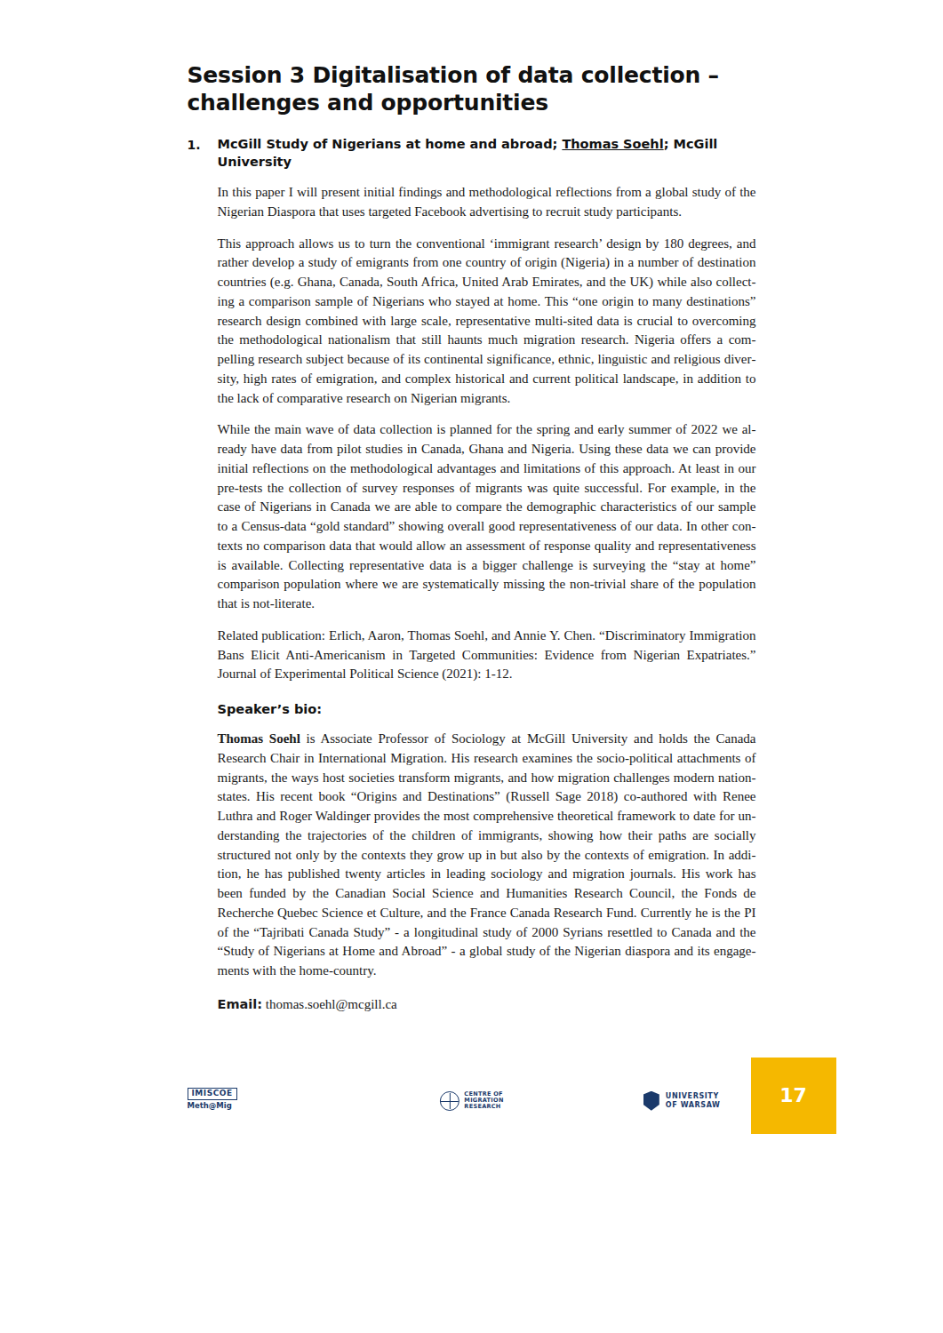Session 3 Digitalisation of data collection – challenges and opportunities
McGill Study of Nigerians at home and abroad; Thomas Soehl; McGill University
In this paper I will present initial findings and methodological reflections from a global study of the Nigerian Diaspora that uses targeted Facebook advertising to recruit study participants.
This approach allows us to turn the conventional ‘immigrant research’ design by 180 degrees, and rather develop a study of emigrants from one country of origin (Nigeria) in a number of destination countries (e.g. Ghana, Canada, South Africa, United Arab Emirates, and the UK) while also collecting a comparison sample of Nigerians who stayed at home. This “one origin to many destinations” research design combined with large scale, representative multi-sited data is crucial to overcoming the methodological nationalism that still haunts much migration research. Nigeria offers a compelling research subject because of its continental significance, ethnic, linguistic and religious diversity, high rates of emigration, and complex historical and current political landscape, in addition to the lack of comparative research on Nigerian migrants.
While the main wave of data collection is planned for the spring and early summer of 2022 we already have data from pilot studies in Canada, Ghana and Nigeria. Using these data we can provide initial reflections on the methodological advantages and limitations of this approach. At least in our pre-tests the collection of survey responses of migrants was quite successful. For example, in the case of Nigerians in Canada we are able to compare the demographic characteristics of our sample to a Census-data “gold standard” showing overall good representativeness of our data. In other contexts no comparison data that would allow an assessment of response quality and representativeness is available. Collecting representative data is a bigger challenge is surveying the “stay at home” comparison population where we are systematically missing the non-trivial share of the population that is not-literate.
Related publication: Erlich, Aaron, Thomas Soehl, and Annie Y. Chen. “Discriminatory Immigration Bans Elicit Anti-Americanism in Targeted Communities: Evidence from Nigerian Expatriates.” Journal of Experimental Political Science (2021): 1-12.
Speaker’s bio:
Thomas Soehl is Associate Professor of Sociology at McGill University and holds the Canada Research Chair in International Migration. His research examines the socio-political attachments of migrants, the ways host societies transform migrants, and how migration challenges modern nation-states. His recent book “Origins and Destinations” (Russell Sage 2018) co-authored with Renee Luthra and Roger Waldinger provides the most comprehensive theoretical framework to date for understanding the trajectories of the children of immigrants, showing how their paths are socially structured not only by the contexts they grow up in but also by the contexts of emigration. In addition, he has published twenty articles in leading sociology and migration journals. His work has been funded by the Canadian Social Science and Humanities Research Council, the Fonds de Recherche Quebec Science et Culture, and the France Canada Research Fund. Currently he is the PI of the “Tajribati Canada Study” - a longitudinal study of 2000 Syrians resettled to Canada and the “Study of Nigerians at Home and Abroad” - a global study of the Nigerian diaspora and its engagements with the home-country.
Email: thomas.soehl@mcgill.ca
IMISCOE Meth@Mig
CENTRE OF MIGRATION RESEARCH
UNIVERSITY OF WARSAW
17